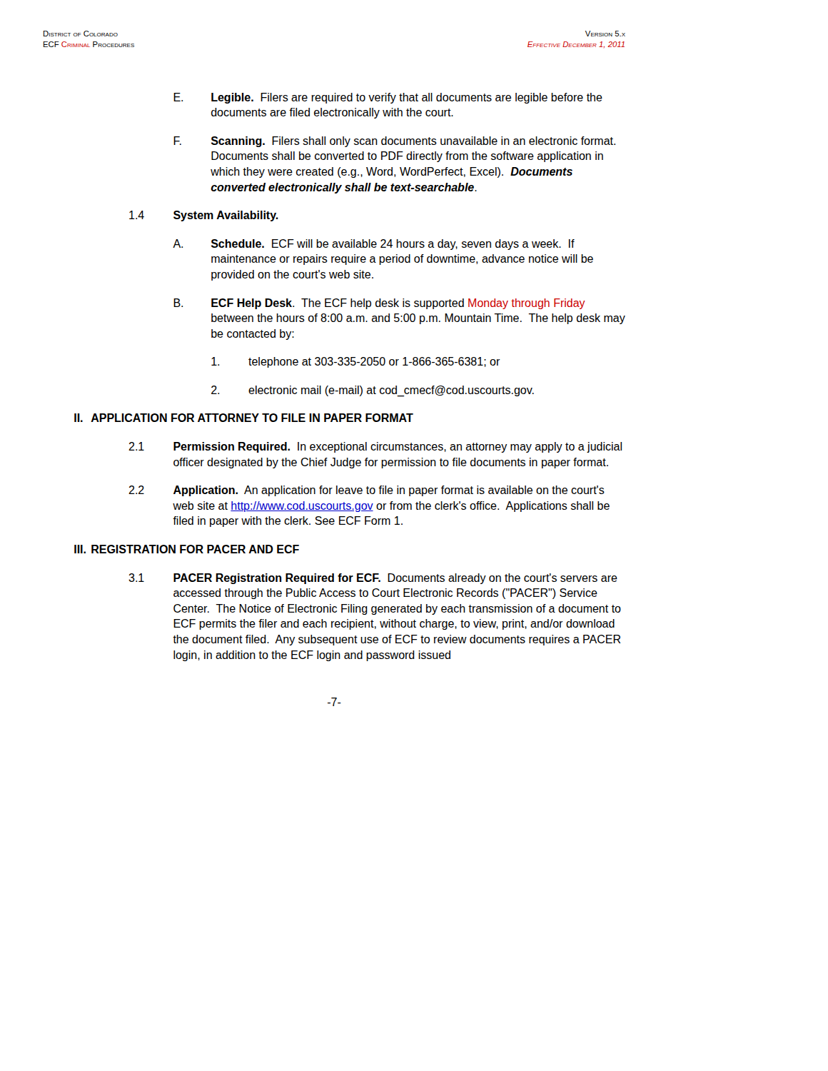District of Colorado
ECF Criminal Procedures
Version 5.x
Effective December 1, 2011
E.
Legible. Filers are required to verify that all documents are legible before the documents are filed electronically with the court.
F.
Scanning. Filers shall only scan documents unavailable in an electronic format. Documents shall be converted to PDF directly from the software application in which they were created (e.g., Word, WordPerfect, Excel). Documents converted electronically shall be text-searchable.
1.4
System Availability.
A.
Schedule. ECF will be available 24 hours a day, seven days a week. If maintenance or repairs require a period of downtime, advance notice will be provided on the court's web site.
B.
ECF Help Desk. The ECF help desk is supported Monday through Friday between the hours of 8:00 a.m. and 5:00 p.m. Mountain Time. The help desk may be contacted by:
1.
telephone at 303-335-2050 or 1-866-365-6381; or
2.
electronic mail (e-mail) at cod_cmecf@cod.uscourts.gov.
II.
APPLICATION FOR ATTORNEY TO FILE IN PAPER FORMAT
2.1
Permission Required. In exceptional circumstances, an attorney may apply to a judicial officer designated by the Chief Judge for permission to file documents in paper format.
2.2
Application. An application for leave to file in paper format is available on the court's web site at http://www.cod.uscourts.gov or from the clerk's office. Applications shall be filed in paper with the clerk. See ECF Form 1.
III.
REGISTRATION FOR PACER AND ECF
3.1
PACER Registration Required for ECF. Documents already on the court's servers are accessed through the Public Access to Court Electronic Records ("PACER") Service Center. The Notice of Electronic Filing generated by each transmission of a document to ECF permits the filer and each recipient, without charge, to view, print, and/or download the document filed. Any subsequent use of ECF to review documents requires a PACER login, in addition to the ECF login and password issued
-7-